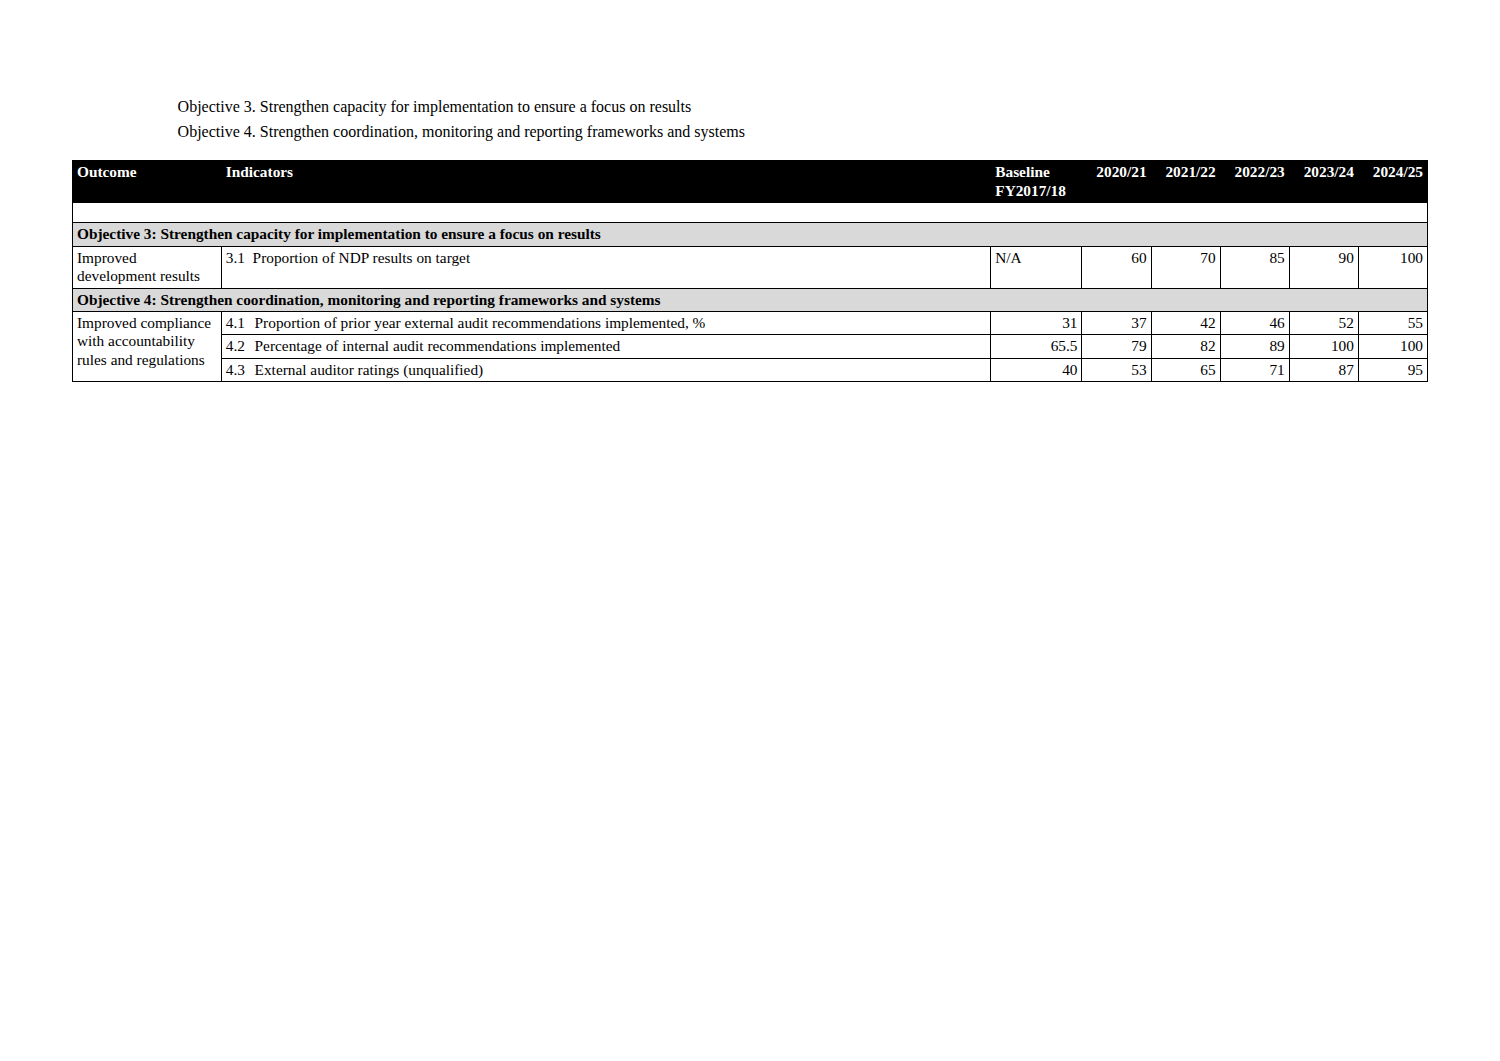Objective 3. Strengthen capacity for implementation to ensure a focus on results
Objective 4. Strengthen coordination, monitoring and reporting frameworks and systems
| Outcome | Indicators | Baseline FY2017/18 | 2020/21 | 2021/22 | 2022/23 | 2023/24 | 2024/25 |
| --- | --- | --- | --- | --- | --- | --- | --- |
| Objective 3: Strengthen capacity for implementation to ensure a focus on results |
| Improved development results | 3.1 Proportion of NDP results on target | N/A | 60 | 70 | 85 | 90 | 100 |
| Objective 4: Strengthen coordination, monitoring and reporting frameworks and systems |
| Improved compliance with accountability rules and regulations | 4.1 Proportion of prior year external audit recommendations implemented, % | 31 | 37 | 42 | 46 | 52 | 55 |
| 4.2 Percentage of internal audit recommendations implemented | 65.5 | 79 | 82 | 89 | 100 | 100 |
| 4.3 External auditor ratings (unqualified) | 40 | 53 | 65 | 71 | 87 | 95 |